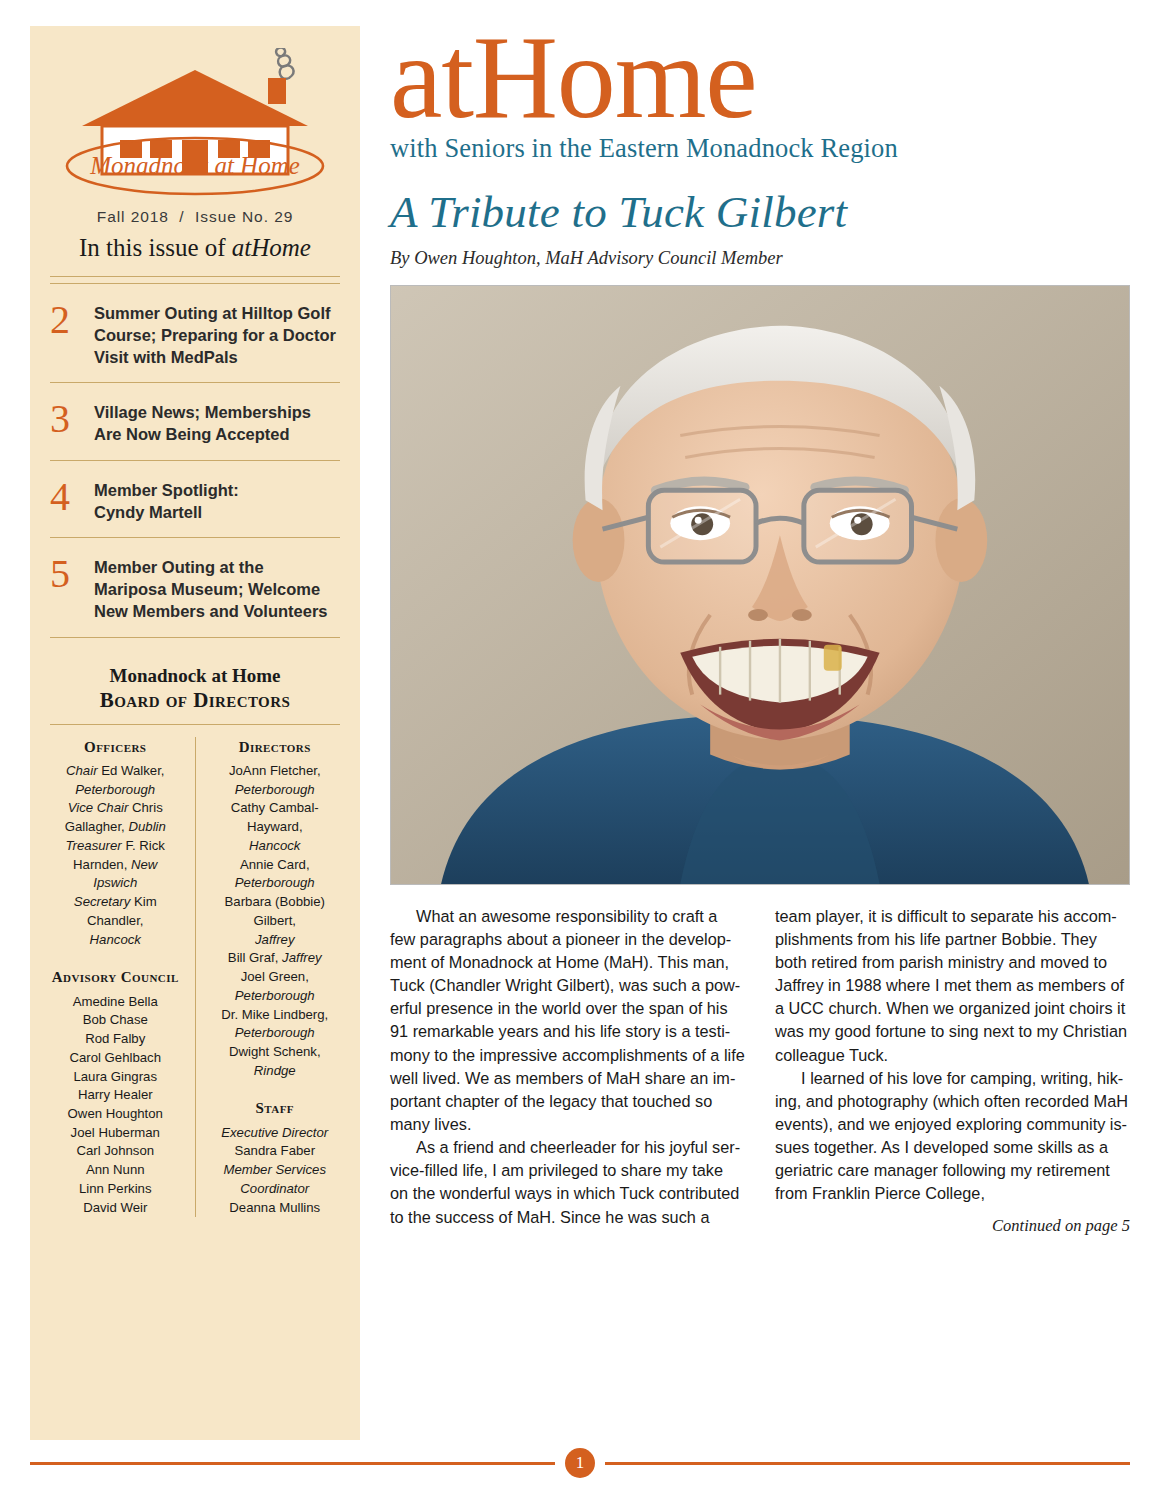Monadnock at Home
Fall 2018 / Issue No. 29
In this issue of atHome
2
Summer Outing at Hilltop Golf Course; Preparing for a Doctor Visit with MedPals
3
Village News; Memberships Are Now Being Accepted
4
Member Spotlight:
Cyndy Martell
5
Member Outing at the Mariposa Museum; Welcome New Members and Volunteers
Monadnock at Home
Board of Directors
Officers
Chair Ed Walker,
Peterborough
Vice Chair Chris Gallagher, Dublin
Treasurer F. Rick Harnden, New Ipswich
Secretary Kim Chandler,
Hancock
Advisory Council
Amedine Bella
Bob Chase
Rod Falby
Carol Gehlbach
Laura Gingras
Harry Healer
Owen Houghton
Joel Huberman
Carl Johnson
Ann Nunn
Linn Perkins
David Weir
Directors
JoAnn Fletcher,
Peterborough
Cathy Cambal-Hayward,
Hancock
Annie Card, Peterborough
Barbara (Bobbie) Gilbert,
Jaffrey
Bill Graf, Jaffrey
Joel Green, Peterborough
Dr. Mike Lindberg,
Peterborough
Dwight Schenk, Rindge
Staff
Executive Director
Sandra Faber
Member Services
Coordinator
Deanna Mullins
atHome
with Seniors in the Eastern Monadnock Region
A Tribute to Tuck Gilbert
By Owen Houghton, MaH Advisory Council Member
What an awesome responsibility to craft a few paragraphs about a pioneer in the development of Monadnock at Home (MaH). This man, Tuck (Chandler Wright Gilbert), was such a powerful presence in the world over the span of his 91 remarkable years and his life story is a testimony to the impressive accomplishments of a life well lived. We as members of MaH share an important chapter of the legacy that touched so many lives.
As a friend and cheerleader for his joyful service-filled life, I am privileged to share my take on the wonderful ways in which Tuck contributed to the success of MaH. Since he was such a team player, it is difficult to separate his accomplishments from his life partner Bobbie. They both retired from parish ministry and moved to Jaffrey in 1988 where I met them as members of a UCC church. When we organized joint choirs it was my good fortune to sing next to my Christian colleague Tuck.
I learned of his love for camping, writing, hiking, and photography (which often recorded MaH events), and we enjoyed exploring community issues together. As I developed some skills as a geriatric care manager following my retirement from Franklin Pierce College,
Continued on page 5
1